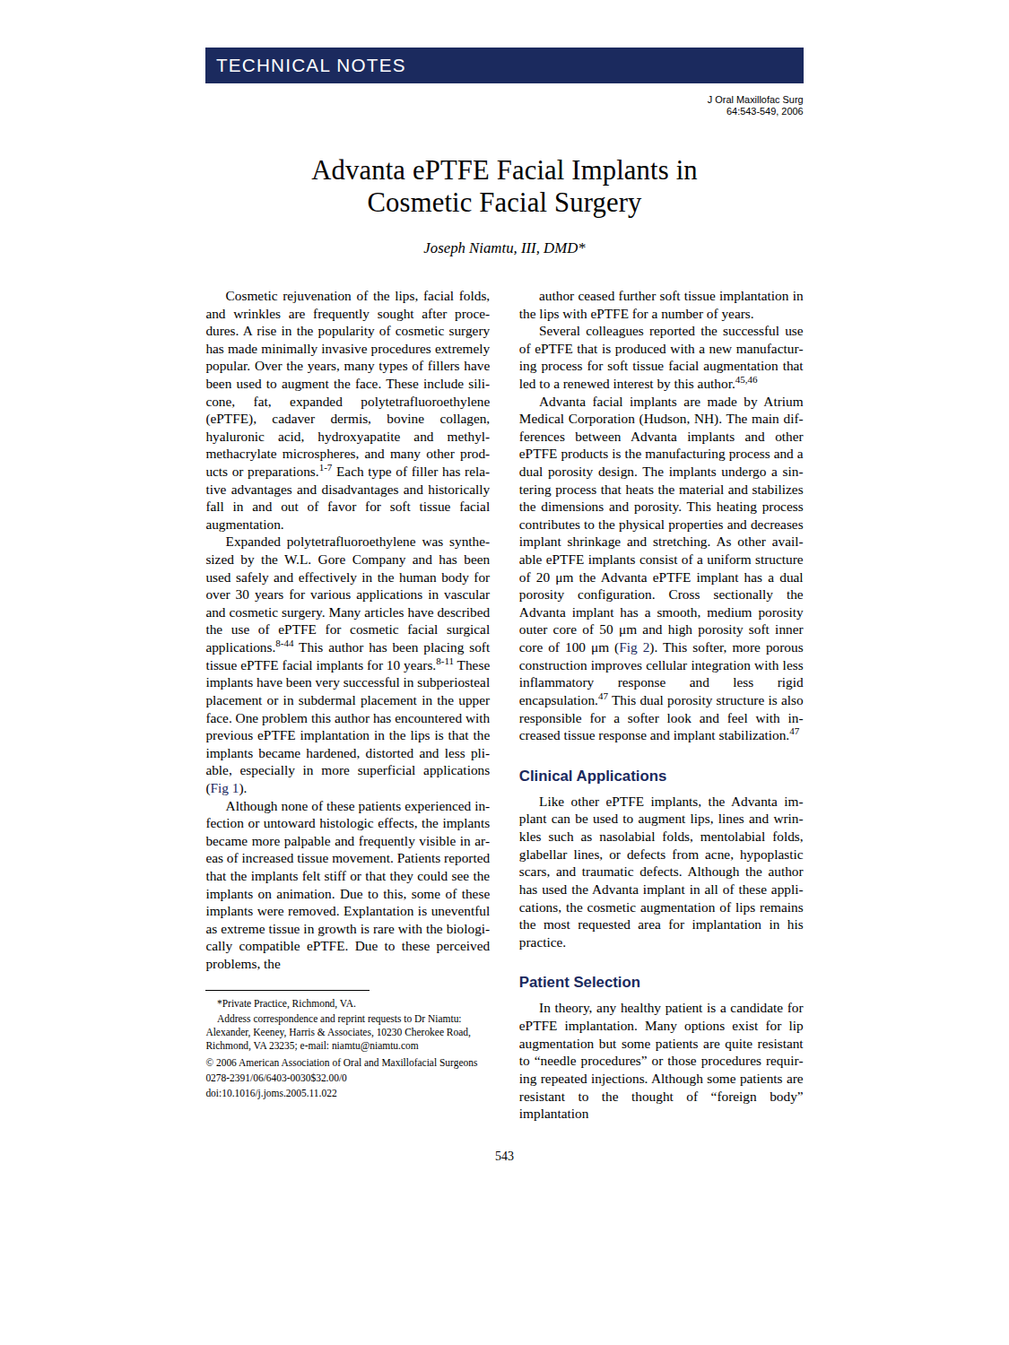TECHNICAL NOTES
J Oral Maxillofac Surg
64:543-549, 2006
Advanta ePTFE Facial Implants in
Cosmetic Facial Surgery
Joseph Niamtu, III, DMD*
Cosmetic rejuvenation of the lips, facial folds, and wrinkles are frequently sought after procedures. A rise in the popularity of cosmetic surgery has made minimally invasive procedures extremely popular. Over the years, many types of fillers have been used to augment the face. These include silicone, fat, expanded polytetrafluoroethylene (ePTFE), cadaver dermis, bovine collagen, hyaluronic acid, hydroxyapatite and methylmethacrylate microspheres, and many other products or preparations.1-7 Each type of filler has relative advantages and disadvantages and historically fall in and out of favor for soft tissue facial augmentation.
Expanded polytetrafluoroethylene was synthesized by the W.L. Gore Company and has been used safely and effectively in the human body for over 30 years for various applications in vascular and cosmetic surgery. Many articles have described the use of ePTFE for cosmetic facial surgical applications.8-44 This author has been placing soft tissue ePTFE facial implants for 10 years.8-11 These implants have been very successful in subperiosteal placement or in subdermal placement in the upper face. One problem this author has encountered with previous ePTFE implantation in the lips is that the implants became hardened, distorted and less pliable, especially in more superficial applications (Fig 1).
Although none of these patients experienced infection or untoward histologic effects, the implants became more palpable and frequently visible in areas of increased tissue movement. Patients reported that the implants felt stiff or that they could see the implants on animation. Due to this, some of these implants were removed. Explantation is uneventful as extreme tissue in growth is rare with the biologically compatible ePTFE. Due to these perceived problems, the
*Private Practice, Richmond, VA.
Address correspondence and reprint requests to Dr Niamtu: Alexander, Keeney, Harris & Associates, 10230 Cherokee Road, Richmond, VA 23235; e-mail: niamtu@niamtu.com
© 2006 American Association of Oral and Maxillofacial Surgeons
0278-2391/06/6403-0030$32.00/0
doi:10.1016/j.joms.2005.11.022
author ceased further soft tissue implantation in the lips with ePTFE for a number of years.
Several colleagues reported the successful use of ePTFE that is produced with a new manufacturing process for soft tissue facial augmentation that led to a renewed interest by this author.45,46
Advanta facial implants are made by Atrium Medical Corporation (Hudson, NH). The main differences between Advanta implants and other ePTFE products is the manufacturing process and a dual porosity design. The implants undergo a sintering process that heats the material and stabilizes the dimensions and porosity. This heating process contributes to the physical properties and decreases implant shrinkage and stretching. As other available ePTFE implants consist of a uniform structure of 20 μm the Advanta ePTFE implant has a dual porosity configuration. Cross sectionally the Advanta implant has a smooth, medium porosity outer core of 50 μm and high porosity soft inner core of 100 μm (Fig 2). This softer, more porous construction improves cellular integration with less inflammatory response and less rigid encapsulation.47 This dual porosity structure is also responsible for a softer look and feel with increased tissue response and implant stabilization.47
Clinical Applications
Like other ePTFE implants, the Advanta implant can be used to augment lips, lines and wrinkles such as nasolabial folds, mentolabial folds, glabellar lines, or defects from acne, hypoplastic scars, and traumatic defects. Although the author has used the Advanta implant in all of these applications, the cosmetic augmentation of lips remains the most requested area for implantation in his practice.
Patient Selection
In theory, any healthy patient is a candidate for ePTFE implantation. Many options exist for lip augmentation but some patients are quite resistant to “needle procedures” or those procedures requiring repeated injections. Although some patients are resistant to the thought of “foreign body” implantation
543